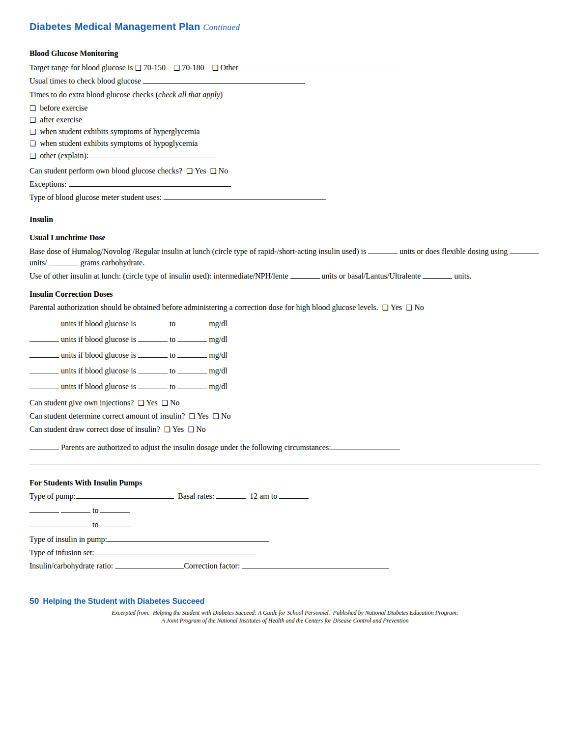Diabetes Medical Management Plan Continued
Blood Glucose Monitoring
Target range for blood glucose is ❑70-150 ❑70-180 ❑Other
Usual times to check blood glucose
Times to do extra blood glucose checks (check all that apply)
❑ before exercise
❑ after exercise
❑ when student exhibits symptoms of hyperglycemia
❑ when student exhibits symptoms of hypoglycemia
❑ other (explain):
Can student perform own blood glucose checks? ❑Yes ❑No
Exceptions:
Type of blood glucose meter student uses:
Insulin
Usual Lunchtime Dose
Base dose of Humalog/Novolog /Regular insulin at lunch (circle type of rapid-/short-acting insulin used) is units or does flexible dosing using units/ grams carbohydrate.
Use of other insulin at lunch: (circle type of insulin used): intermediate/NPH/lente units or basal/Lantus/Ultralente units.
Insulin Correction Doses
Parental authorization should be obtained before administering a correction dose for high blood glucose levels. ❑Yes ❑No
units if blood glucose is to mg/dl
units if blood glucose is to mg/dl
units if blood glucose is to mg/dl
units if blood glucose is to mg/dl
units if blood glucose is to mg/dl
Can student give own injections? ❑Yes ❑No
Can student determine correct amount of insulin? ❑Yes ❑No
Can student draw correct dose of insulin? ❑Yes ❑No
Parents are authorized to adjust the insulin dosage under the following circumstances:
For Students With Insulin Pumps
Type of pump: Basal rates: 12 am to
to
to
Type of insulin in pump:
Type of infusion set:
Insulin/carbohydrate ratio: Correction factor:
50 Helping the Student with Diabetes Succeed
Excerpted from: Helping the Student with Diabetes Succeed: A Guide for School Personnel. Published by National Diabetes Education Program:
A Joint Program of the National Institutes of Health and the Centers for Disease Control and Prevention